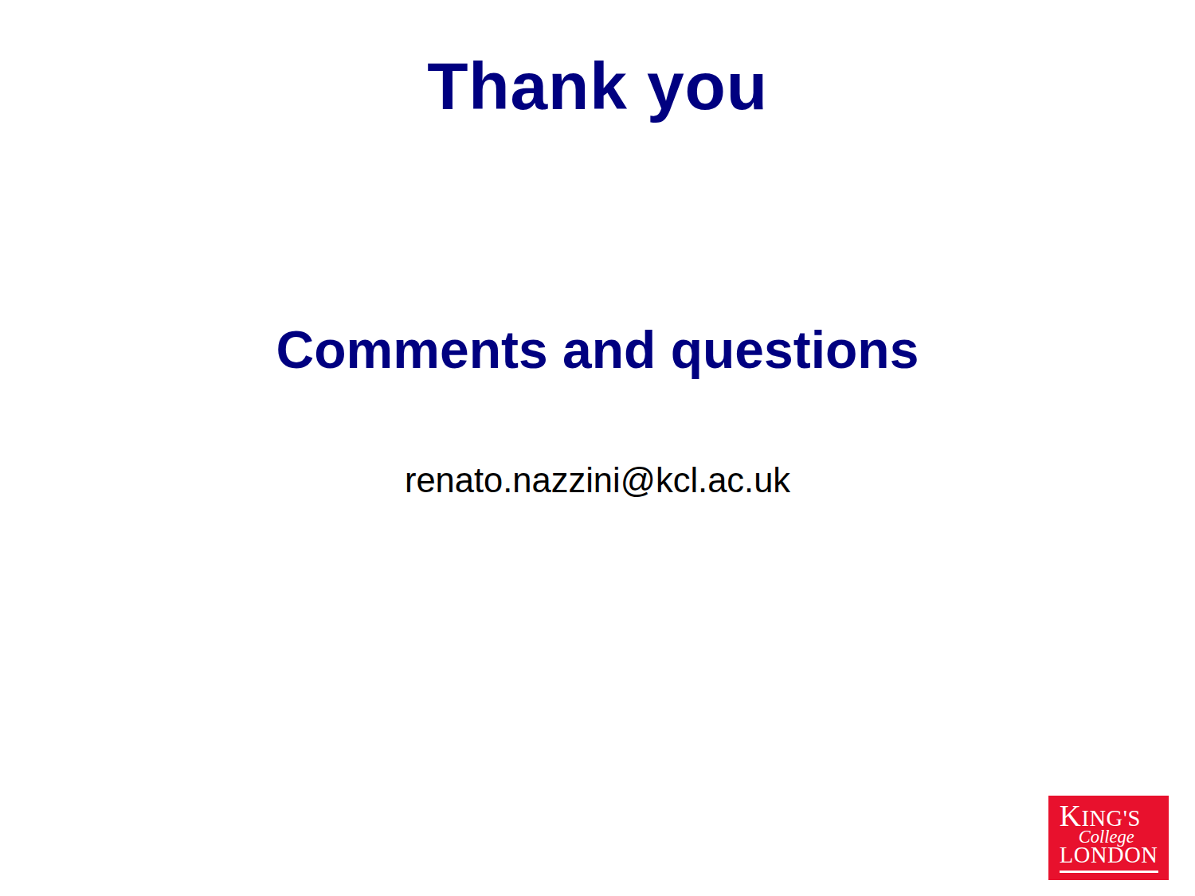Thank you
Comments and questions
renato.nazzini@kcl.ac.uk
KING'S College LONDON